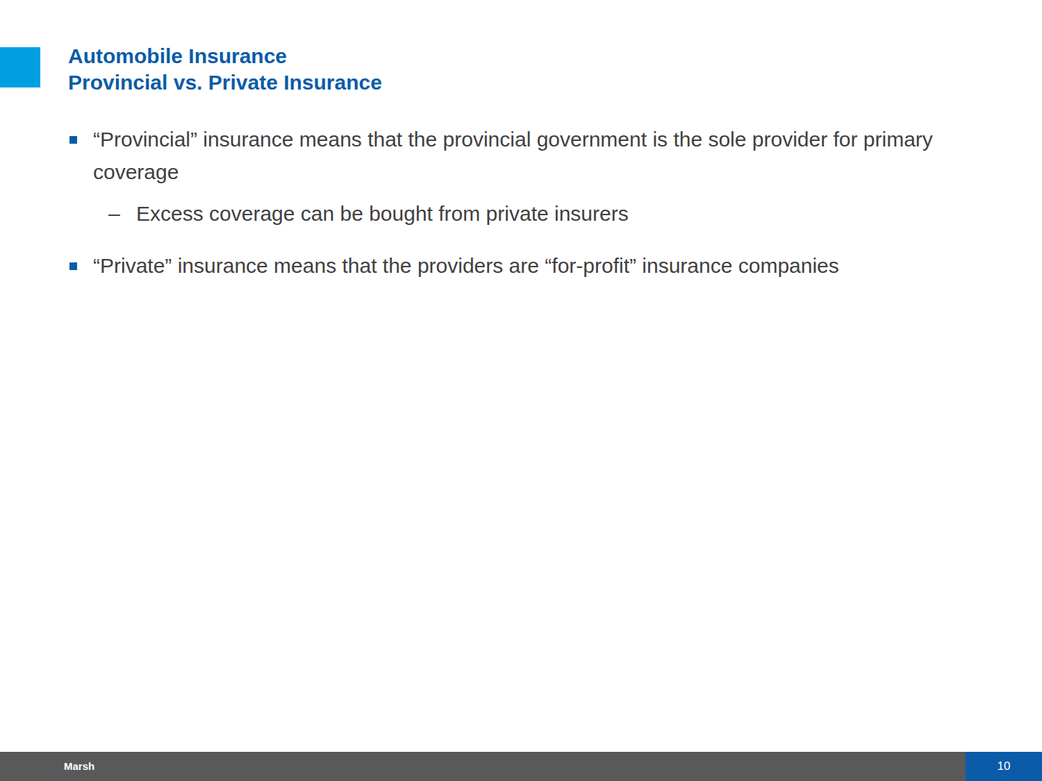Automobile Insurance
Provincial vs. Private Insurance
“Provincial” insurance means that the provincial government is the sole provider for primary coverage
Excess coverage can be bought from private insurers
“Private” insurance means that the providers are “for-profit” insurance companies
Marsh
10